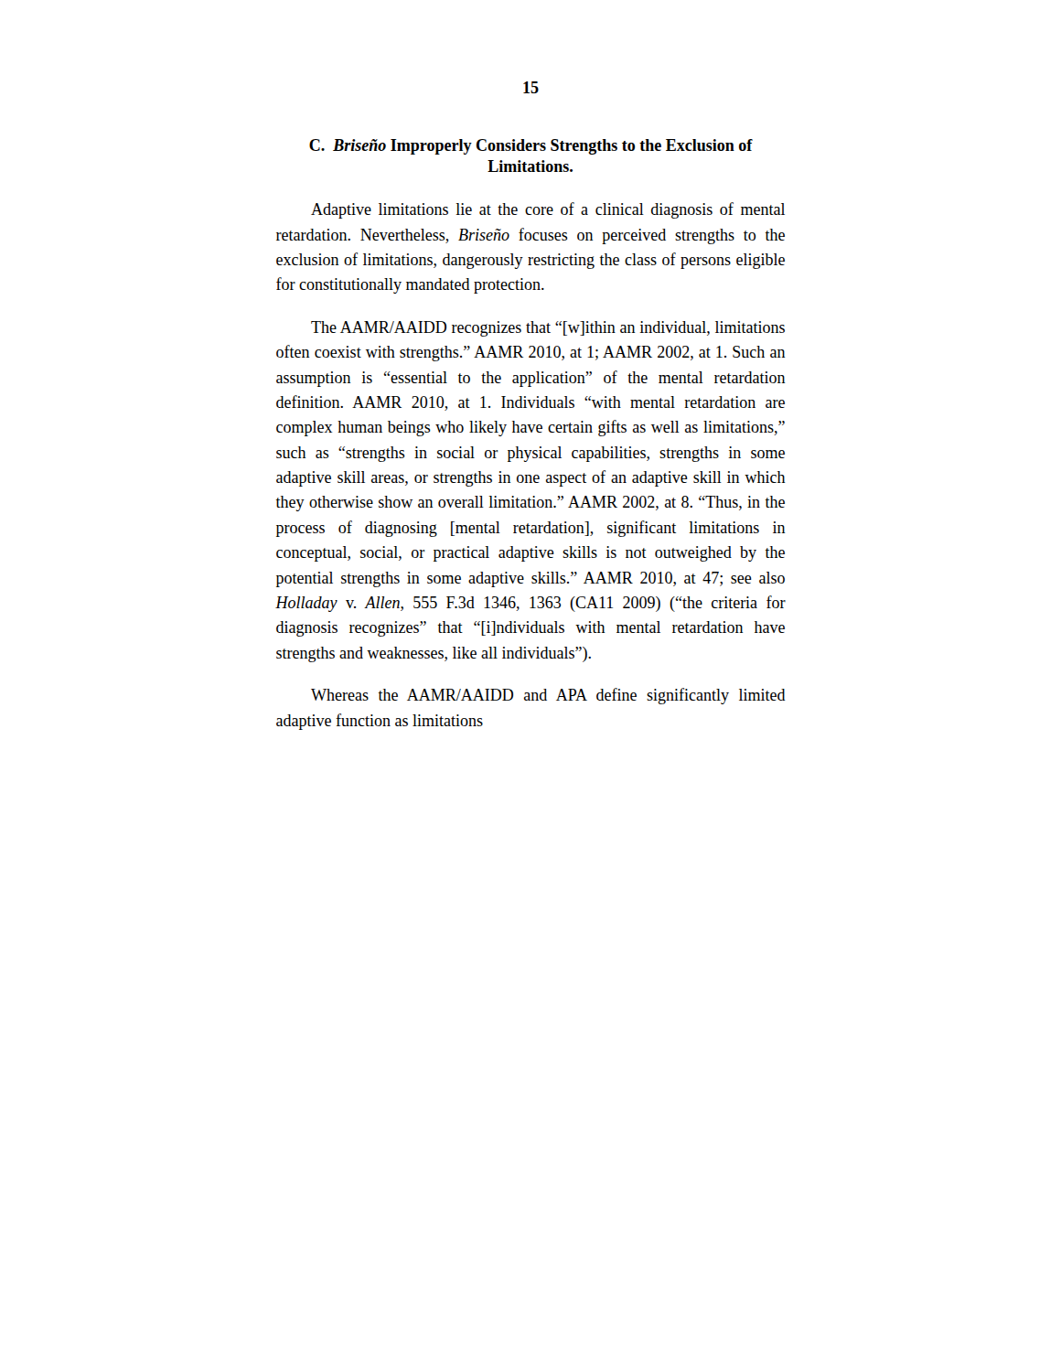15
C. Briseño Improperly Considers Strengths to the Exclusion of Limitations.
Adaptive limitations lie at the core of a clinical diagnosis of mental retardation. Nevertheless, Briseño focuses on perceived strengths to the exclusion of limitations, dangerously restricting the class of persons eligible for constitutionally mandated protection.
The AAMR/AAIDD recognizes that “[w]ithin an individual, limitations often coexist with strengths.” AAMR 2010, at 1; AAMR 2002, at 1. Such an assumption is “essential to the application” of the mental retardation definition. AAMR 2010, at 1. Individuals “with mental retardation are complex human beings who likely have certain gifts as well as limitations,” such as “strengths in social or physical capabilities, strengths in some adaptive skill areas, or strengths in one aspect of an adaptive skill in which they otherwise show an overall limitation.” AAMR 2002, at 8. “Thus, in the process of diagnosing [mental retardation], significant limitations in conceptual, social, or practical adaptive skills is not outweighed by the potential strengths in some adaptive skills.” AAMR 2010, at 47; see also Holladay v. Allen, 555 F.3d 1346, 1363 (CA11 2009) (“the criteria for diagnosis recognizes” that “[i]ndividuals with mental retardation have strengths and weaknesses, like all individuals”).
Whereas the AAMR/AAIDD and APA define significantly limited adaptive function as limitations